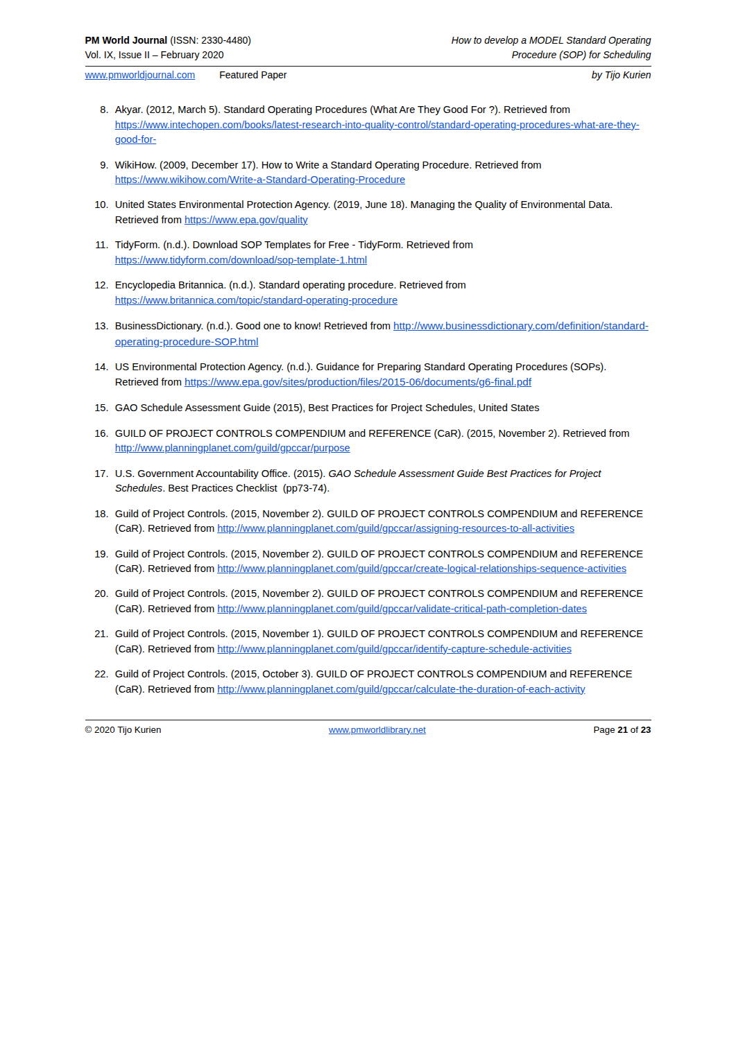PM World Journal (ISSN: 2330-4480)
Vol. IX, Issue II – February 2020
How to develop a MODEL Standard Operating
Procedure (SOP) for Scheduling
www.pmworldjournal.com Featured Paper
by Tijo Kurien
Akyar. (2012, March 5). Standard Operating Procedures (What Are They Good For ?). Retrieved from https://www.intechopen.com/books/latest-research-into-quality-control/standard-operating-procedures-what-are-they-good-for-
WikiHow. (2009, December 17). How to Write a Standard Operating Procedure. Retrieved from https://www.wikihow.com/Write-a-Standard-Operating-Procedure
United States Environmental Protection Agency. (2019, June 18). Managing the Quality of Environmental Data. Retrieved from https://www.epa.gov/quality
TidyForm. (n.d.). Download SOP Templates for Free - TidyForm. Retrieved from https://www.tidyform.com/download/sop-template-1.html
Encyclopedia Britannica. (n.d.). Standard operating procedure. Retrieved from https://www.britannica.com/topic/standard-operating-procedure
BusinessDictionary. (n.d.). Good one to know! Retrieved from http://www.businessdictionary.com/definition/standard-operating-procedure-SOP.html
US Environmental Protection Agency. (n.d.). Guidance for Preparing Standard Operating Procedures (SOPs). Retrieved from https://www.epa.gov/sites/production/files/2015-06/documents/g6-final.pdf
GAO Schedule Assessment Guide (2015), Best Practices for Project Schedules, United States
GUILD OF PROJECT CONTROLS COMPENDIUM and REFERENCE (CaR). (2015, November 2). Retrieved from http://www.planningplanet.com/guild/gpccar/purpose
U.S. Government Accountability Office. (2015). GAO Schedule Assessment Guide Best Practices for Project Schedules. Best Practices Checklist (pp73-74).
Guild of Project Controls. (2015, November 2). GUILD OF PROJECT CONTROLS COMPENDIUM and REFERENCE (CaR). Retrieved from http://www.planningplanet.com/guild/gpccar/assigning-resources-to-all-activities
Guild of Project Controls. (2015, November 2). GUILD OF PROJECT CONTROLS COMPENDIUM and REFERENCE (CaR). Retrieved from http://www.planningplanet.com/guild/gpccar/create-logical-relationships-sequence-activities
Guild of Project Controls. (2015, November 2). GUILD OF PROJECT CONTROLS COMPENDIUM and REFERENCE (CaR). Retrieved from http://www.planningplanet.com/guild/gpccar/validate-critical-path-completion-dates
Guild of Project Controls. (2015, November 1). GUILD OF PROJECT CONTROLS COMPENDIUM and REFERENCE (CaR). Retrieved from http://www.planningplanet.com/guild/gpccar/identify-capture-schedule-activities
Guild of Project Controls. (2015, October 3). GUILD OF PROJECT CONTROLS COMPENDIUM and REFERENCE (CaR). Retrieved from http://www.planningplanet.com/guild/gpccar/calculate-the-duration-of-each-activity
© 2020 Tijo Kurien
www.pmworldlibrary.net
Page 21 of 23